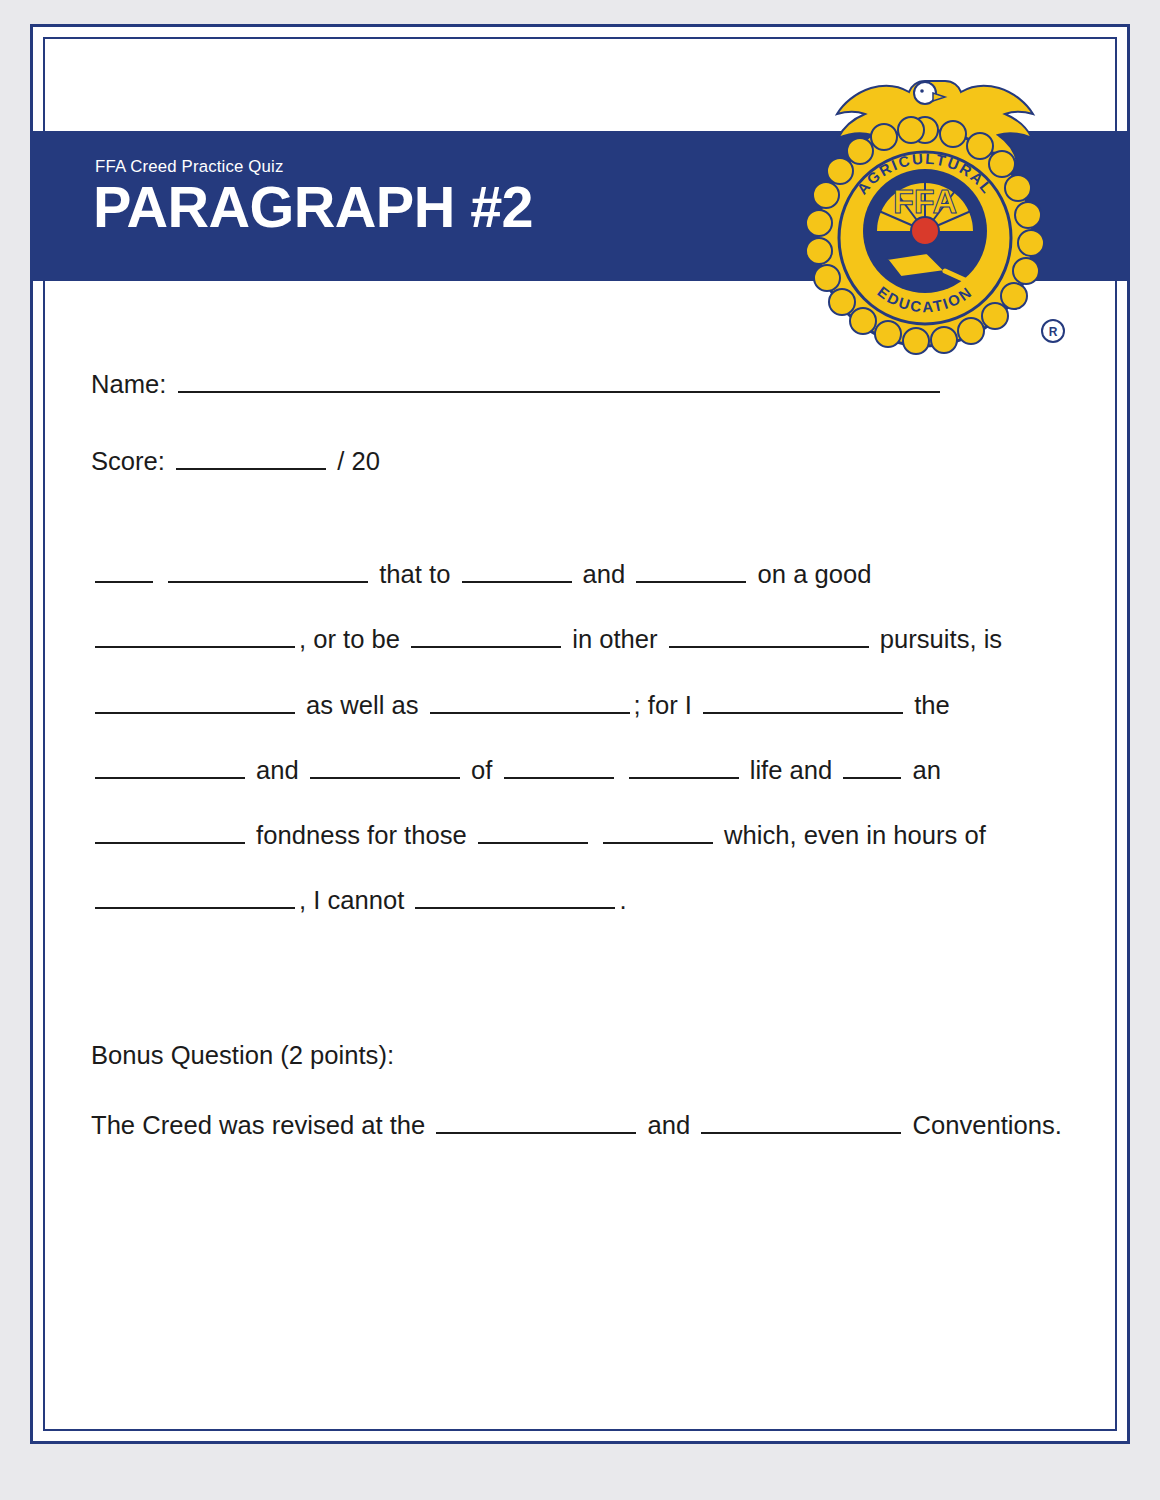AGRICULTURAL EDUCATION FFA R
FFA Creed Practice Quiz
PARAGRAPH #2
Name:
Score: / 20
that to and on a good , or to be in other pursuits, is as well as ; for I the and of life and an fondness for those which, even in hours of , I cannot .
Bonus Question (2 points):
The Creed was revised at the and Conventions.